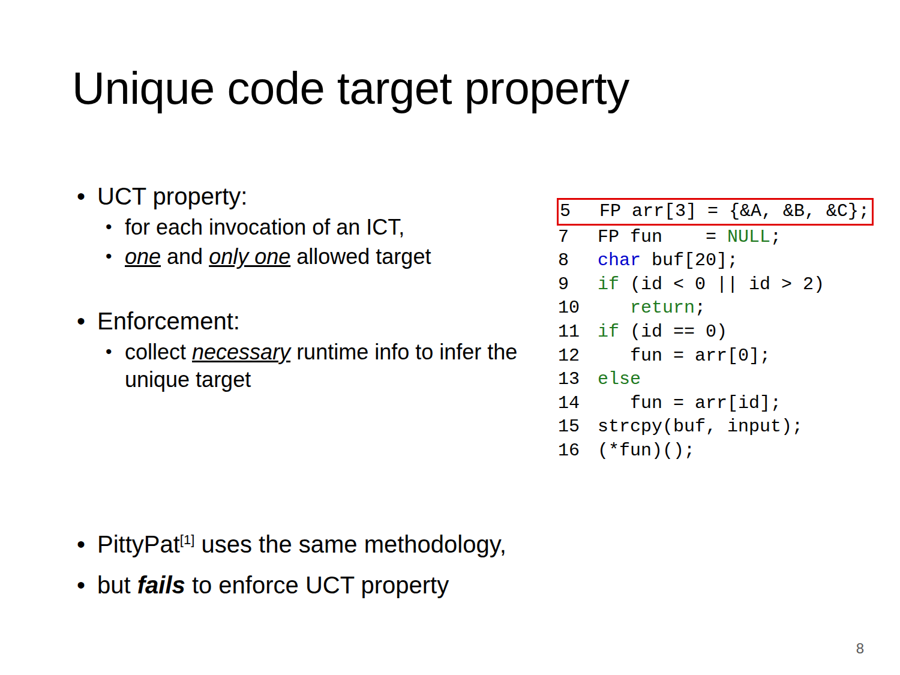Unique code target property
UCT property:
for each invocation of an ICT,
one and only one allowed target
Enforcement:
collect necessary runtime info to infer the unique target
5 FP arr[3] = {&A, &B, &C}; 7 FP fun = NULL; 8 char buf[20]; 9 if (id < 0 || id > 2) 10 return; 11 if (id == 0) 12 fun = arr[0]; 13 else 14 fun = arr[id]; 15strcpy(buf, input); 16(*fun)();
PittyPat[1] uses the same methodology,
but fails to enforce UCT property
8